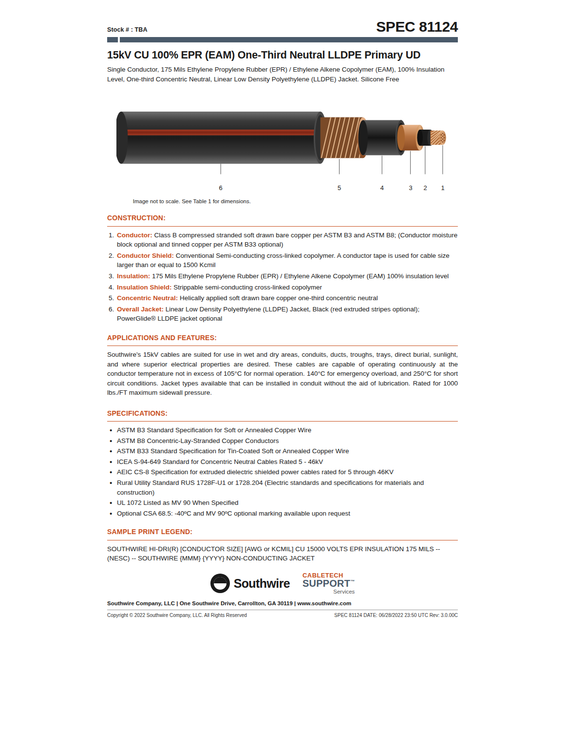Stock # : TBA
SPEC 81124
15kV CU 100% EPR (EAM) One-Third Neutral LLDPE Primary UD
Single Conductor, 175 Mils Ethylene Propylene Rubber (EPR) / Ethylene Alkene Copolymer (EAM), 100% Insulation Level, One-third Concentric Neutral, Linear Low Density Polyethylene (LLDPE) Jacket. Silicone Free
6 5 4 3 2 1
Image not to scale. See Table 1 for dimensions.
Construction:
Conductor: Class B compressed stranded soft drawn bare copper per ASTM B3 and ASTM B8; (Conductor moisture block optional and tinned copper per ASTM B33 optional)
Conductor Shield: Conventional Semi-conducting cross-linked copolymer. A conductor tape is used for cable size larger than or equal to 1500 Kcmil
Insulation: 175 Mils Ethylene Propylene Rubber (EPR) / Ethylene Alkene Copolymer (EAM) 100% insulation level
Insulation Shield: Strippable semi-conducting cross-linked copolymer
Concentric Neutral: Helically applied soft drawn bare copper one-third concentric neutral
Overall Jacket: Linear Low Density Polyethylene (LLDPE) Jacket, Black (red extruded stripes optional); PowerGlide® LLDPE jacket optional
Applications and Features:
Southwire's 15kV cables are suited for use in wet and dry areas, conduits, ducts, troughs, trays, direct burial, sunlight, and where superior electrical properties are desired. These cables are capable of operating continuously at the conductor temperature not in excess of 105°C for normal operation. 140°C for emergency overload, and 250°C for short circuit conditions. Jacket types available that can be installed in conduit without the aid of lubrication. Rated for 1000 lbs./FT maximum sidewall pressure.
Specifications:
ASTM B3 Standard Specification for Soft or Annealed Copper Wire
ASTM B8 Concentric-Lay-Stranded Copper Conductors
ASTM B33 Standard Specification for Tin-Coated Soft or Annealed Copper Wire
ICEA S-94-649 Standard for Concentric Neutral Cables Rated 5 - 46kV
AEIC CS-8 Specification for extruded dielectric shielded power cables rated for 5 through 46KV
Rural Utility Standard RUS 1728F-U1 or 1728.204 (Electric standards and specifications for materials and construction)
UL 1072 Listed as MV 90 When Specified
Optional CSA 68.5: -40ºC and MV 90ºC optional marking available upon request
Sample Print Legend:
SOUTHWIRE HI-DRI(R) [CONDUCTOR SIZE] [AWG or KCMIL] CU 15000 VOLTS EPR INSULATION 175 MILS -- (NESC) -- SOUTHWIRE {MMM} {YYYY} NON-CONDUCTING JACKET
Southwire
CABLETECH
SUPPORT™
Services
Southwire Company, LLC | One Southwire Drive, Carrollton, GA 30119 | www.southwire.com
Copyright © 2022 Southwire Company, LLC. All Rights Reserved SPEC 81124 DATE: 06/28/2022 23:50 UTC Rev: 3.0.00C